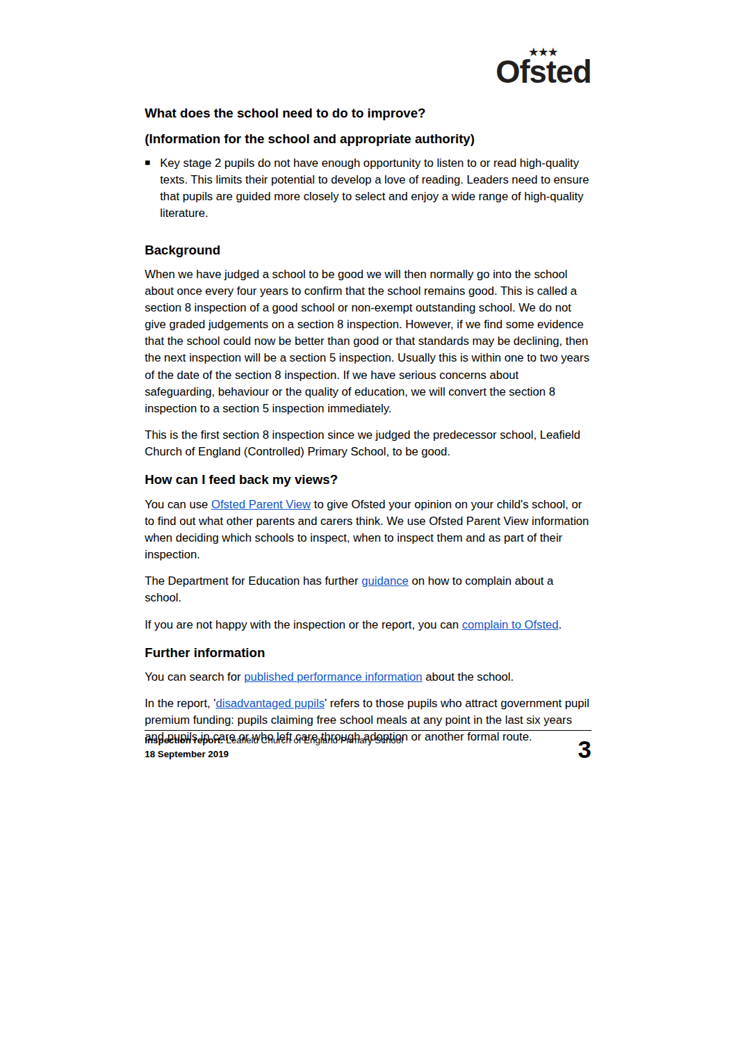★★★
Ofsted
What does the school need to do to improve?
(Information for the school and appropriate authority)
Key stage 2 pupils do not have enough opportunity to listen to or read high-quality texts. This limits their potential to develop a love of reading. Leaders need to ensure that pupils are guided more closely to select and enjoy a wide range of high-quality literature.
Background
When we have judged a school to be good we will then normally go into the school about once every four years to confirm that the school remains good. This is called a section 8 inspection of a good school or non-exempt outstanding school. We do not give graded judgements on a section 8 inspection. However, if we find some evidence that the school could now be better than good or that standards may be declining, then the next inspection will be a section 5 inspection. Usually this is within one to two years of the date of the section 8 inspection. If we have serious concerns about safeguarding, behaviour or the quality of education, we will convert the section 8 inspection to a section 5 inspection immediately.
This is the first section 8 inspection since we judged the predecessor school, Leafield Church of England (Controlled) Primary School, to be good.
How can I feed back my views?
You can use Ofsted Parent View to give Ofsted your opinion on your child's school, or to find out what other parents and carers think. We use Ofsted Parent View information when deciding which schools to inspect, when to inspect them and as part of their inspection.
The Department for Education has further guidance on how to complain about a school.
If you are not happy with the inspection or the report, you can complain to Ofsted.
Further information
You can search for published performance information about the school.
In the report, 'disadvantaged pupils' refers to those pupils who attract government pupil premium funding: pupils claiming free school meals at any point in the last six years and pupils in care or who left care through adoption or another formal route.
Inspection report: Leafield Church of England Primary School
18 September 2019
3